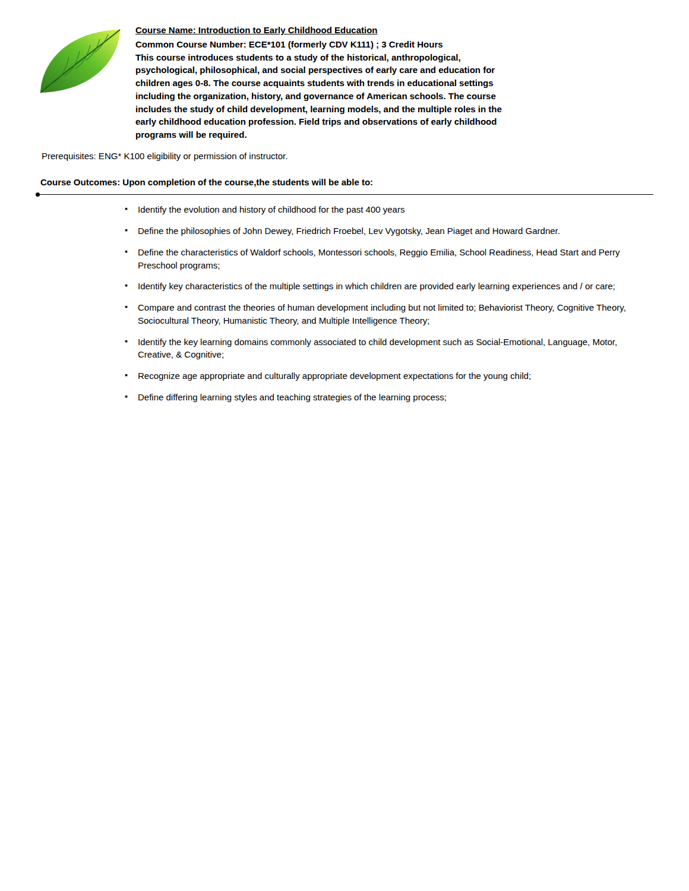Course Name: Introduction to Early Childhood Education
Common Course Number: ECE*101 (formerly CDV K111) ; 3 Credit Hours
This course introduces students to a study of the historical, anthropological, psychological, philosophical, and social perspectives of early care and education for children ages 0-8. The course acquaints students with trends in educational settings including the organization, history, and governance of American schools. The course includes the study of child development, learning models, and the multiple roles in the early childhood education profession. Field trips and observations of early childhood programs will be required.
Prerequisites: ENG* K100 eligibility or permission of instructor.
Course Outcomes: Upon completion of the course,the students will be able to:
Identify the evolution and history of childhood for the past 400 years
Define the philosophies of John Dewey, Friedrich Froebel, Lev Vygotsky, Jean Piaget and Howard Gardner.
Define the characteristics of Waldorf schools, Montessori schools, Reggio Emilia, School Readiness, Head Start and Perry Preschool programs;
Identify key characteristics of the multiple settings in which children are provided early learning experiences and / or care;
Compare and contrast the theories of human development including but not limited to; Behaviorist Theory, Cognitive Theory, Sociocultural Theory, Humanistic Theory, and Multiple Intelligence Theory;
Identify the key learning domains commonly associated to child development such as Social-Emotional, Language, Motor, Creative, & Cognitive;
Recognize age appropriate and culturally appropriate development expectations for the young child;
Define differing learning styles and teaching strategies of the learning process;